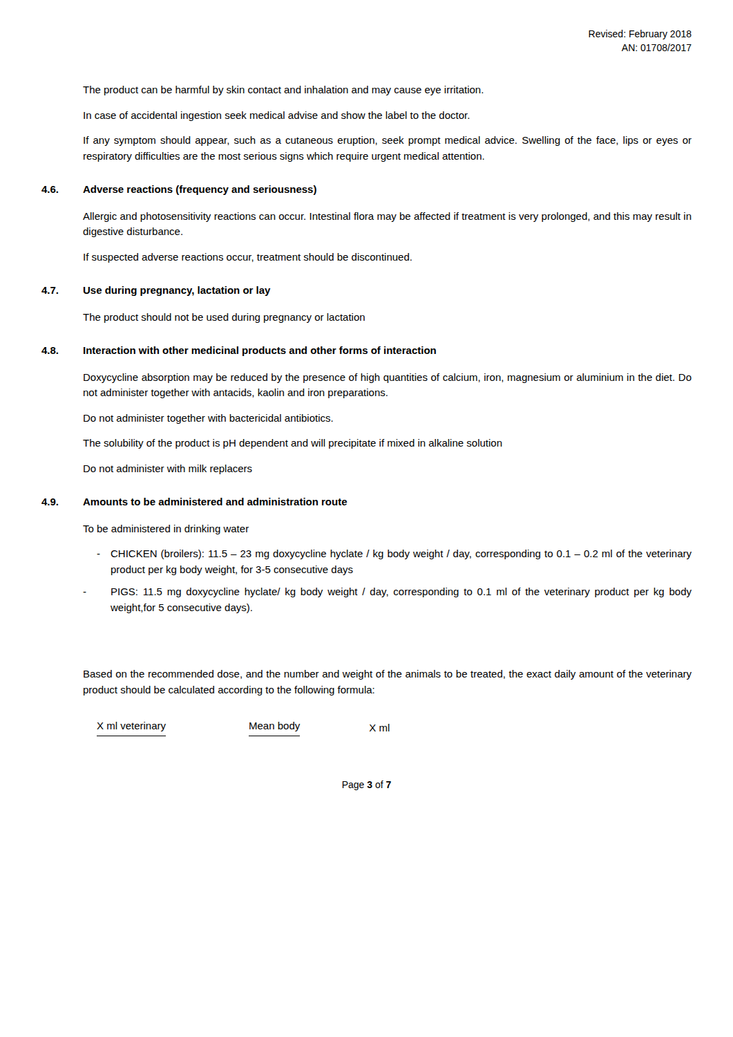Revised: February 2018
AN: 01708/2017
The product can be harmful by skin contact and inhalation and may cause eye irritation.
In case of accidental ingestion seek medical advise and show the label to the doctor.
If any symptom should appear, such as a cutaneous eruption, seek prompt medical advice. Swelling of the face, lips or eyes or respiratory difficulties are the most serious signs which require urgent medical attention.
4.6. Adverse reactions (frequency and seriousness)
Allergic and photosensitivity reactions can occur. Intestinal flora may be affected if treatment is very prolonged, and this may result in digestive disturbance.
If suspected adverse reactions occur, treatment should be discontinued.
4.7. Use during pregnancy, lactation or lay
The product should not be used during pregnancy or lactation
4.8. Interaction with other medicinal products and other forms of interaction
Doxycycline absorption may be reduced by the presence of high quantities of calcium, iron, magnesium or aluminium in the diet. Do not administer together with antacids, kaolin and iron preparations.
Do not administer together with bactericidal antibiotics.
The solubility of the product is pH dependent and will precipitate if mixed in alkaline solution
Do not administer with milk replacers
4.9. Amounts to be administered and administration route
To be administered in drinking water
CHICKEN (broilers): 11.5 – 23 mg doxycycline hyclate / kg body weight / day, corresponding to 0.1 – 0.2 ml of the veterinary product per kg body weight, for 3-5 consecutive days
PIGS: 11.5 mg doxycycline hyclate/ kg body weight / day, corresponding to 0.1 ml of the veterinary product per kg body weight,for 5 consecutive days).
Based on the recommended dose, and the number and weight of the animals to be treated, the exact daily amount of the veterinary product should be calculated according to the following formula:
X ml veterinary
Mean body
X ml
Page 3 of 7